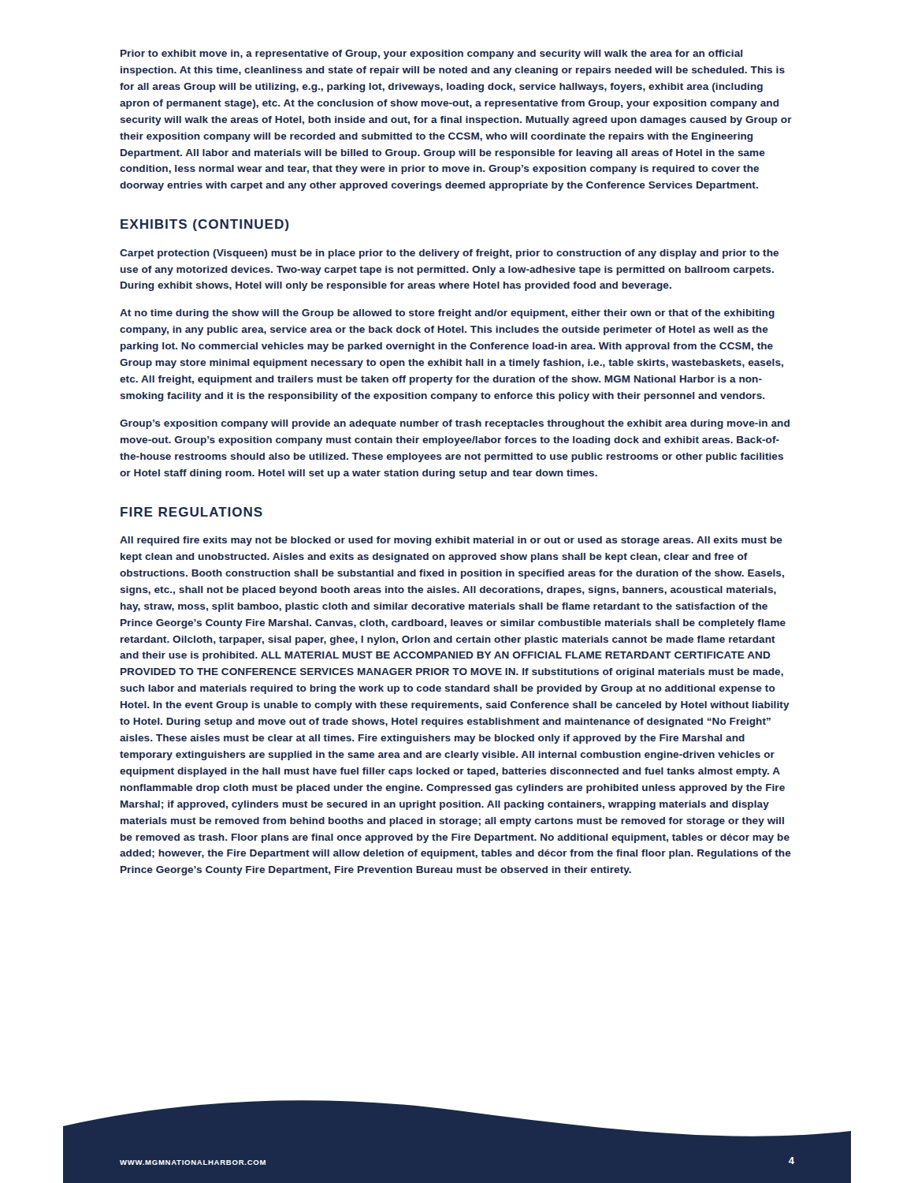Prior to exhibit move in, a representative of Group, your exposition company and security will walk the area for an official inspection. At this time, cleanliness and state of repair will be noted and any cleaning or repairs needed will be scheduled. This is for all areas Group will be utilizing, e.g., parking lot, driveways, loading dock, service hallways, foyers, exhibit area (including apron of permanent stage), etc. At the conclusion of show move-out, a representative from Group, your exposition company and security will walk the areas of Hotel, both inside and out, for a final inspection. Mutually agreed upon damages caused by Group or their exposition company will be recorded and submitted to the CCSM, who will coordinate the repairs with the Engineering Department. All labor and materials will be billed to Group. Group will be responsible for leaving all areas of Hotel in the same condition, less normal wear and tear, that they were in prior to move in. Group’s exposition company is required to cover the doorway entries with carpet and any other approved coverings deemed appropriate by the Conference Services Department.
Exhibits (Continued)
Carpet protection (Visqueen) must be in place prior to the delivery of freight, prior to construction of any display and prior to the use of any motorized devices. Two-way carpet tape is not permitted. Only a low-adhesive tape is permitted on ballroom carpets. During exhibit shows, Hotel will only be responsible for areas where Hotel has provided food and beverage.
At no time during the show will the Group be allowed to store freight and/or equipment, either their own or that of the exhibiting company, in any public area, service area or the back dock of Hotel. This includes the outside perimeter of Hotel as well as the parking lot. No commercial vehicles may be parked overnight in the Conference load-in area. With approval from the CCSM, the Group may store minimal equipment necessary to open the exhibit hall in a timely fashion, i.e., table skirts, wastebaskets, easels, etc. All freight, equipment and trailers must be taken off property for the duration of the show. MGM National Harbor is a non-smoking facility and it is the responsibility of the exposition company to enforce this policy with their personnel and vendors.
Group’s exposition company will provide an adequate number of trash receptacles throughout the exhibit area during move-in and move-out. Group’s exposition company must contain their employee/labor forces to the loading dock and exhibit areas. Back-of-the-house restrooms should also be utilized. These employees are not permitted to use public restrooms or other public facilities or Hotel staff dining room. Hotel will set up a water station during setup and tear down times.
Fire Regulations
All required fire exits may not be blocked or used for moving exhibit material in or out or used as storage areas. All exits must be kept clean and unobstructed. Aisles and exits as designated on approved show plans shall be kept clean, clear and free of obstructions. Booth construction shall be substantial and fixed in position in specified areas for the duration of the show. Easels, signs, etc., shall not be placed beyond booth areas into the aisles. All decorations, drapes, signs, banners, acoustical materials, hay, straw, moss, split bamboo, plastic cloth and similar decorative materials shall be flame retardant to the satisfaction of the Prince George’s County Fire Marshal. Canvas, cloth, cardboard, leaves or similar combustible materials shall be completely flame retardant. Oilcloth, tarpaper, sisal paper, ghee, l nylon, Orlon and certain other plastic materials cannot be made flame retardant and their use is prohibited. ALL MATERIAL MUST BE ACCOMPANIED BY AN OFFICIAL FLAME RETARDANT CERTIFICATE AND PROVIDED TO THE CONFERENCE SERVICES MANAGER PRIOR TO MOVE IN. If substitutions of original materials must be made, such labor and materials required to bring the work up to code standard shall be provided by Group at no additional expense to Hotel. In the event Group is unable to comply with these requirements, said Conference shall be canceled by Hotel without liability to Hotel. During setup and move out of trade shows, Hotel requires establishment and maintenance of designated “No Freight” aisles. These aisles must be clear at all times. Fire extinguishers may be blocked only if approved by the Fire Marshal and temporary extinguishers are supplied in the same area and are clearly visible. All internal combustion engine-driven vehicles or equipment displayed in the hall must have fuel filler caps locked or taped, batteries disconnected and fuel tanks almost empty. A nonflammable drop cloth must be placed under the engine. Compressed gas cylinders are prohibited unless approved by the Fire Marshal; if approved, cylinders must be secured in an upright position. All packing containers, wrapping materials and display materials must be removed from behind booths and placed in storage; all empty cartons must be removed for storage or they will be removed as trash. Floor plans are final once approved by the Fire Department. No additional equipment, tables or décor may be added; however, the Fire Department will allow deletion of equipment, tables and décor from the final floor plan. Regulations of the Prince George’s County Fire Department, Fire Prevention Bureau must be observed in their entirety.
www.mgmnationalharbor.com 4